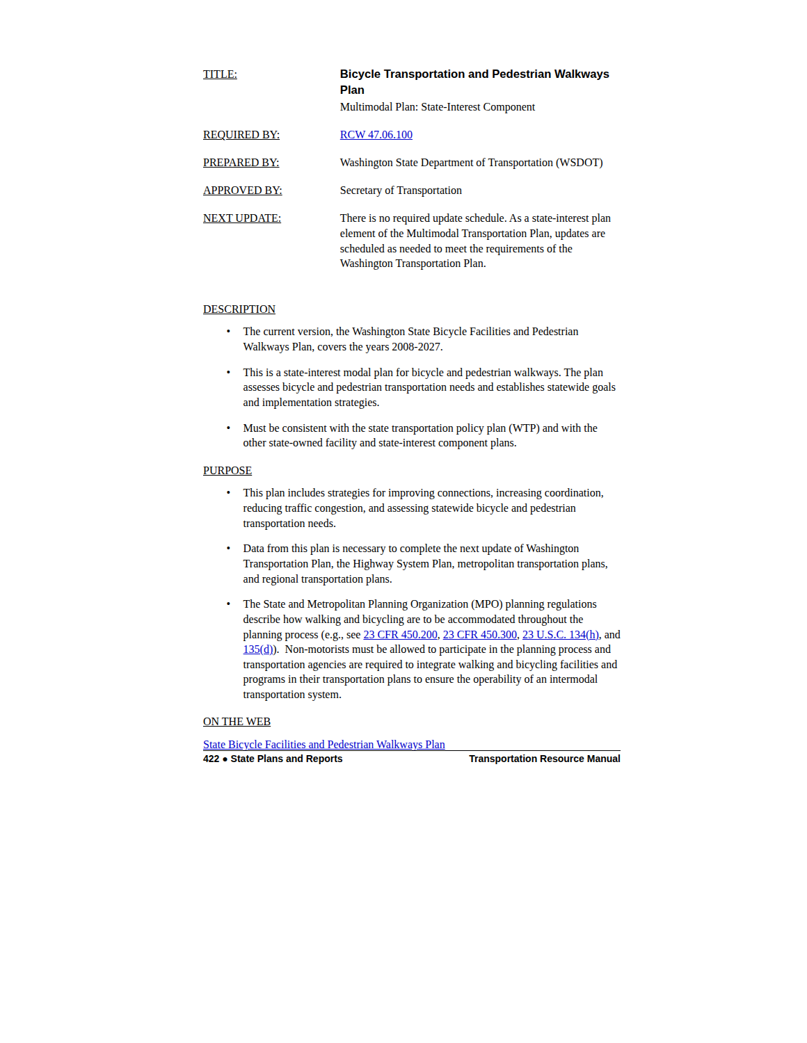| TITLE: | Bicycle Transportation and Pedestrian Walkways Plan Multimodal Plan: State-Interest Component |
| REQUIRED BY: | RCW 47.06.100 |
| PREPARED BY: | Washington State Department of Transportation (WSDOT) |
| APPROVED BY: | Secretary of Transportation |
| NEXT UPDATE: | There is no required update schedule. As a state-interest plan element of the Multimodal Transportation Plan, updates are scheduled as needed to meet the requirements of the Washington Transportation Plan. |
DESCRIPTION
The current version, the Washington State Bicycle Facilities and Pedestrian Walkways Plan, covers the years 2008-2027.
This is a state-interest modal plan for bicycle and pedestrian walkways. The plan assesses bicycle and pedestrian transportation needs and establishes statewide goals and implementation strategies.
Must be consistent with the state transportation policy plan (WTP) and with the other state-owned facility and state-interest component plans.
PURPOSE
This plan includes strategies for improving connections, increasing coordination, reducing traffic congestion, and assessing statewide bicycle and pedestrian transportation needs.
Data from this plan is necessary to complete the next update of Washington Transportation Plan, the Highway System Plan, metropolitan transportation plans, and regional transportation plans.
The State and Metropolitan Planning Organization (MPO) planning regulations describe how walking and bicycling are to be accommodated throughout the planning process (e.g., see 23 CFR 450.200, 23 CFR 450.300, 23 U.S.C. 134(h), and 135(d)). Non-motorists must be allowed to participate in the planning process and transportation agencies are required to integrate walking and bicycling facilities and programs in their transportation plans to ensure the operability of an intermodal transportation system.
ON THE WEB
State Bicycle Facilities and Pedestrian Walkways Plan
422 ● State Plans and Reports Transportation Resource Manual